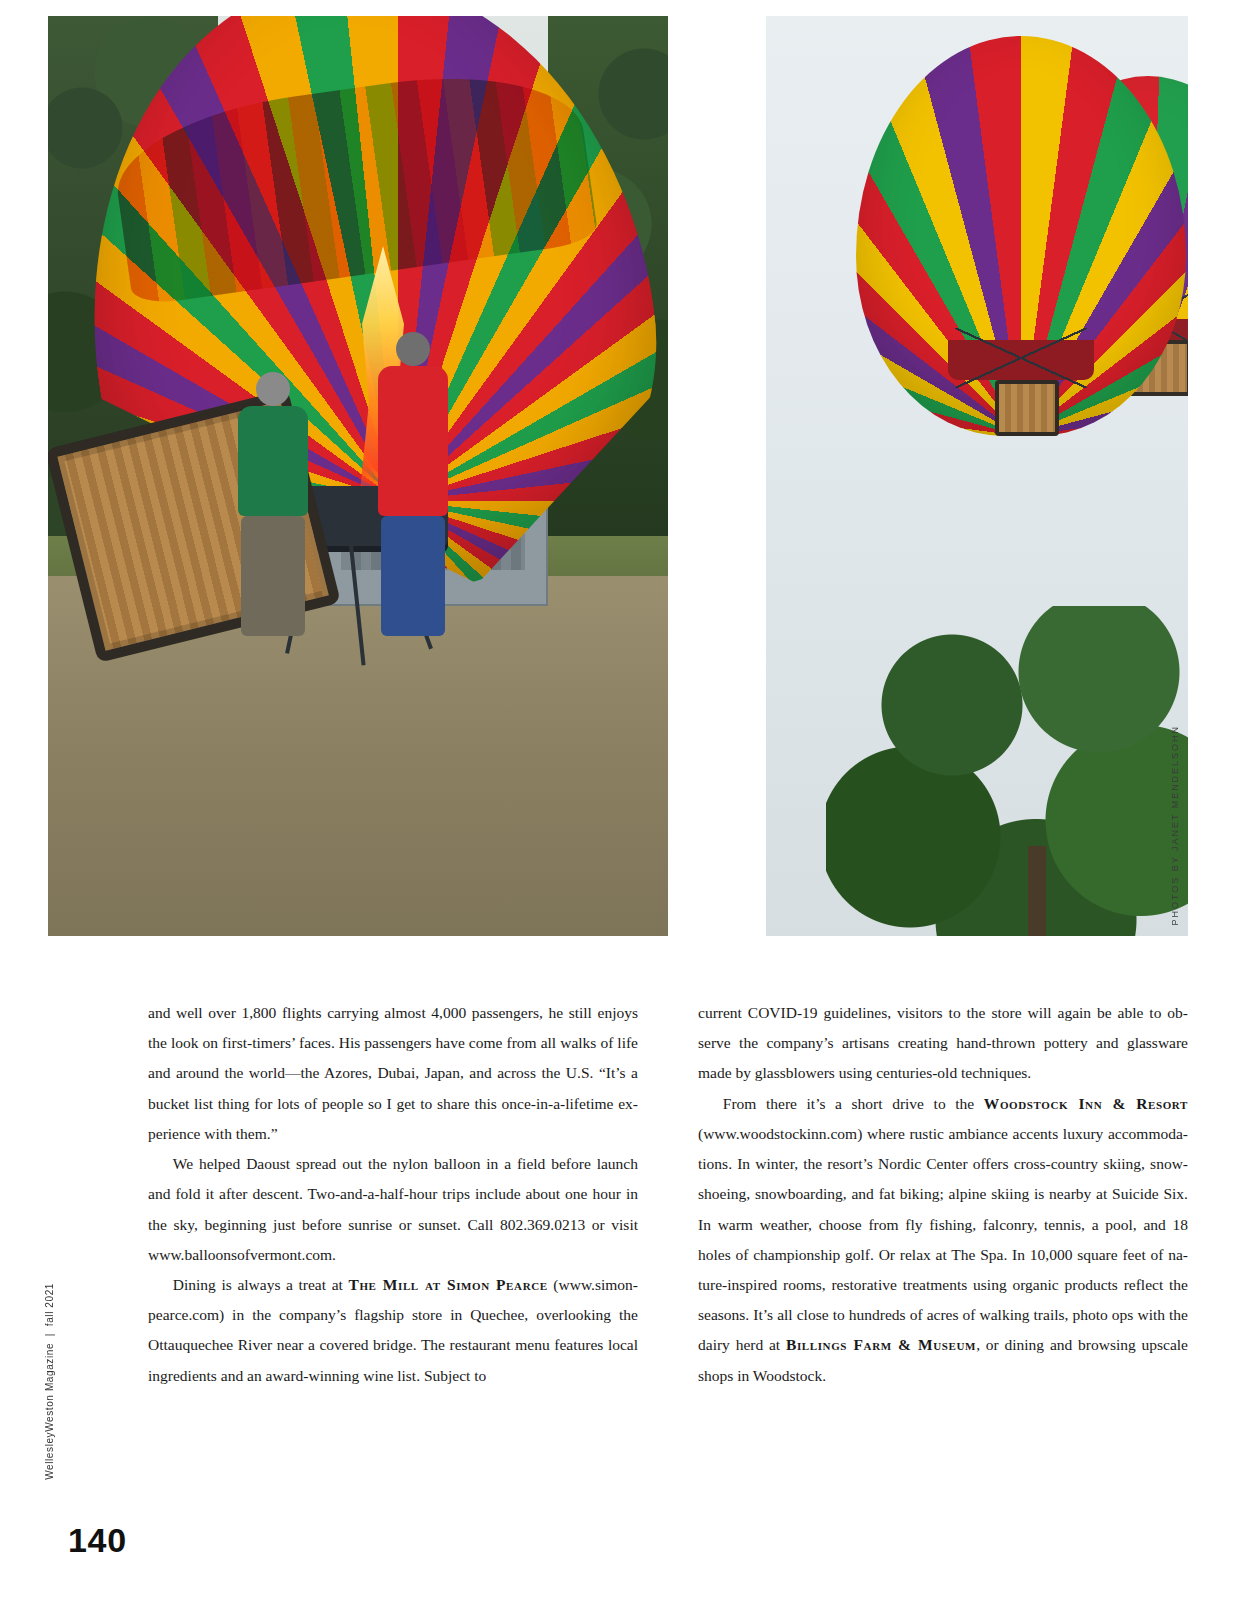Photos by Janet Mendelsohn
and well over 1,800 flights carrying almost 4,000 passengers, he still enjoys the look on first-timers’ faces. His passengers have come from all walks of life and around the world—the Azores, Dubai, Japan, and across the U.S. “It’s a bucket list thing for lots of people so I get to share this once-in-a-lifetime experience with them.”
We helped Daoust spread out the nylon balloon in a field before launch and fold it after descent. Two-and-a-half-hour trips include about one hour in the sky, beginning just before sunrise or sunset. Call 802.369.0213 or visit www.balloonsofvermont.com.
Dining is always a treat at The Mill at Simon Pearce (www.simon-pearce.com) in the company’s flagship store in Quechee, overlooking the Ottauquechee River near a covered bridge. The restaurant menu features local ingredients and an award-winning wine list. Subject to
current COVID-19 guidelines, visitors to the store will again be able to observe the company’s artisans creating hand-thrown pottery and glassware made by glassblowers using centuries-old techniques.
From there it’s a short drive to the Woodstock Inn & Resort (www.woodstockinn.com) where rustic ambiance accents luxury accommodations. In winter, the resort’s Nordic Center offers cross-country skiing, snowshoeing, snowboarding, and fat biking; alpine skiing is nearby at Suicide Six. In warm weather, choose from fly fishing, falconry, tennis, a pool, and 18 holes of championship golf. Or relax at The Spa. In 10,000 square feet of nature-inspired rooms, restorative treatments using organic products reflect the seasons. It’s all close to hundreds of acres of walking trails, photo ops with the dairy herd at Billings Farm & Museum, or dining and browsing upscale shops in Woodstock.
WellesleyWeston Magazine | fall 2021
140